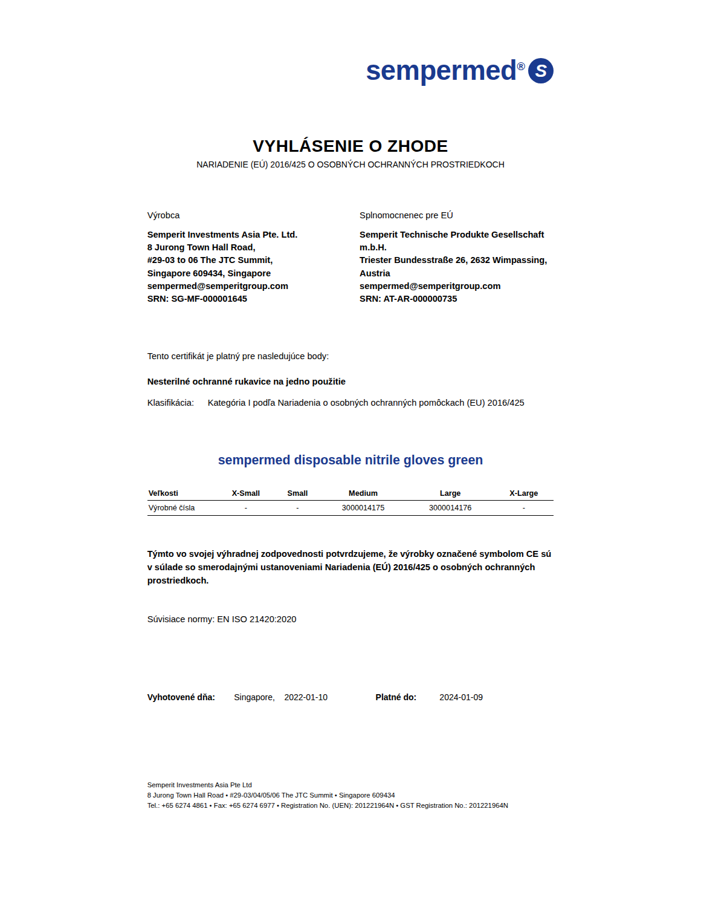sempermed®S
VYHLÁSENIE O ZHODE
NARIADENIE (EÚ) 2016/425 O OSOBNÝCH OCHRANNÝCH PROSTRIEDKOCH
Výrobca
Semperit Investments Asia Pte. Ltd.
8 Jurong Town Hall Road,
#29-03 to 06 The JTC Summit,
Singapore 609434, Singapore
sempermed@semperitgroup.com
SRN: SG-MF-000001645
Splnomocnenec pre EÚ
Semperit Technische Produkte Gesellschaft m.b.H.
Triester Bundesstraße 26, 2632 Wimpassing, Austria
sempermed@semperitgroup.com
SRN: AT-AR-000000735
Tento certifikát je platný pre nasledujúce body:
Nesterilné ochranné rukavice na jedno použitie
Klasifikácia: Kategória I podľa Nariadenia o osobných ochranných pomôckach (EU) 2016/425
sempermed disposable nitrile gloves green
| Veľkosti | X-Small | Small | Medium | Large | X-Large |
| --- | --- | --- | --- | --- | --- |
| Výrobné čísla | - | - | 3000014175 | 3000014176 | - |
Týmto vo svojej výhradnej zodpovednosti potvrdzujeme, že výrobky označené symbolom CE sú v súlade so smerodajnými ustanoveniami Nariadenia (EÚ) 2016/425 o osobných ochranných prostriedkoch.
Súvisiace normy: EN ISO 21420:2020
Vyhotovené dňa: Singapore, 2022-01-10 Platné do: 2024-01-09
Semperit Investments Asia Pte Ltd
8 Jurong Town Hall Road • #29-03/04/05/06 The JTC Summit • Singapore 609434
Tel.: +65 6274 4861 • Fax: +65 6274 6977 • Registration No. (UEN): 201221964N • GST Registration No.: 201221964N